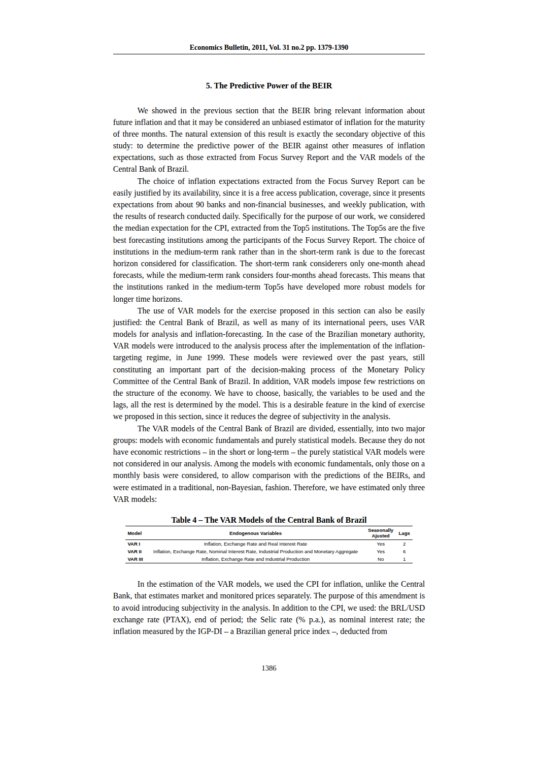Economics Bulletin, 2011, Vol. 31 no.2 pp. 1379-1390
5. The Predictive Power of the BEIR
We showed in the previous section that the BEIR bring relevant information about future inflation and that it may be considered an unbiased estimator of inflation for the maturity of three months. The natural extension of this result is exactly the secondary objective of this study: to determine the predictive power of the BEIR against other measures of inflation expectations, such as those extracted from Focus Survey Report and the VAR models of the Central Bank of Brazil.
The choice of inflation expectations extracted from the Focus Survey Report can be easily justified by its availability, since it is a free access publication, coverage, since it presents expectations from about 90 banks and non-financial businesses, and weekly publication, with the results of research conducted daily. Specifically for the purpose of our work, we considered the median expectation for the CPI, extracted from the Top5 institutions. The Top5s are the five best forecasting institutions among the participants of the Focus Survey Report. The choice of institutions in the medium-term rank rather than in the short-term rank is due to the forecast horizon considered for classification. The short-term rank considerers only one-month ahead forecasts, while the medium-term rank considers four-months ahead forecasts. This means that the institutions ranked in the medium-term Top5s have developed more robust models for longer time horizons.
The use of VAR models for the exercise proposed in this section can also be easily justified: the Central Bank of Brazil, as well as many of its international peers, uses VAR models for analysis and inflation-forecasting. In the case of the Brazilian monetary authority, VAR models were introduced to the analysis process after the implementation of the inflation-targeting regime, in June 1999. These models were reviewed over the past years, still constituting an important part of the decision-making process of the Monetary Policy Committee of the Central Bank of Brazil. In addition, VAR models impose few restrictions on the structure of the economy. We have to choose, basically, the variables to be used and the lags, all the rest is determined by the model. This is a desirable feature in the kind of exercise we proposed in this section, since it reduces the degree of subjectivity in the analysis.
The VAR models of the Central Bank of Brazil are divided, essentially, into two major groups: models with economic fundamentals and purely statistical models. Because they do not have economic restrictions – in the short or long-term – the purely statistical VAR models were not considered in our analysis. Among the models with economic fundamentals, only those on a monthly basis were considered, to allow comparison with the predictions of the BEIRs, and were estimated in a traditional, non-Bayesian, fashion. Therefore, we have estimated only three VAR models:
Table 4 – The VAR Models of the Central Bank of Brazil
| Model | Endogenous Variables | Seasonally Ajusted | Lags |
| --- | --- | --- | --- |
| VAR I | Inflation, Exchange Rate and Real Interest Rate | Yes | 2 |
| VAR II | Inflation, Exchange Rate, Nominal Interest Rate, Industrial Production and Monetary Aggregate | Yes | 6 |
| VAR III | Inflation, Exchange Rate and Industrial Production | No | 1 |
In the estimation of the VAR models, we used the CPI for inflation, unlike the Central Bank, that estimates market and monitored prices separately. The purpose of this amendment is to avoid introducing subjectivity in the analysis. In addition to the CPI, we used: the BRL/USD exchange rate (PTAX), end of period; the Selic rate (% p.a.), as nominal interest rate; the inflation measured by the IGP-DI – a Brazilian general price index –, deducted from
1386